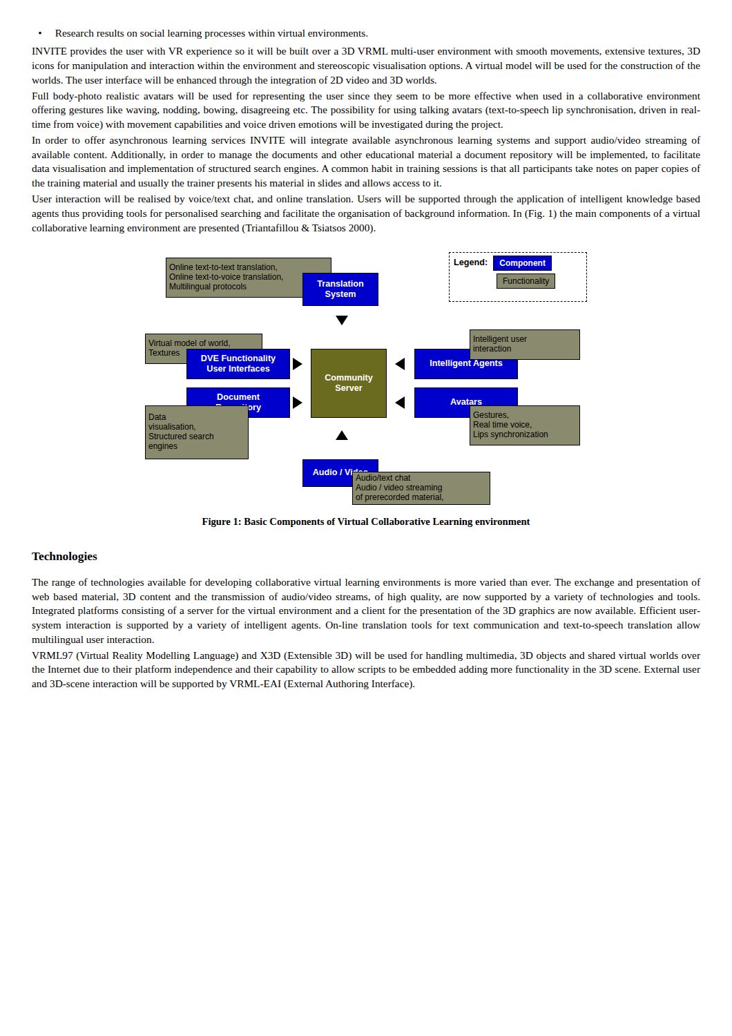Research results on social learning processes within virtual environments.
INVITE provides the user with VR experience so it will be built over a 3D VRML multi-user environment with smooth movements, extensive textures, 3D icons for manipulation and interaction within the environment and stereoscopic visualisation options. A virtual model will be used for the construction of the worlds. The user interface will be enhanced through the integration of 2D video and 3D worlds.
Full body-photo realistic avatars will be used for representing the user since they seem to be more effective when used in a collaborative environment offering gestures like waving, nodding, bowing, disagreeing etc. The possibility for using talking avatars (text-to-speech lip synchronisation, driven in real-time from voice) with movement capabilities and voice driven emotions will be investigated during the project.
In order to offer asynchronous learning services INVITE will integrate available asynchronous learning systems and support audio/video streaming of available content. Additionally, in order to manage the documents and other educational material a document repository will be implemented, to facilitate data visualisation and implementation of structured search engines. A common habit in training sessions is that all participants take notes on paper copies of the training material and usually the trainer presents his material in slides and allows access to it.
User interaction will be realised by voice/text chat, and online translation. Users will be supported through the application of intelligent knowledge based agents thus providing tools for personalised searching and facilitate the organisation of background information. In (Fig. 1) the main components of a virtual collaborative learning environment are presented (Triantafillou & Tsiatsos 2000).
Legend: Component
Functionality
Online text-to-text translation,
Online text-to-voice translation,
Multilingual protocols
Translation
System
Virtual model of world,
Textures
DVE Functionality
User Interfaces
Document
Repository
Data
visualisation,
Structured search
engines
Community
Server
Intelligent Agents
Intelligent user
interaction
Avatars
Gestures,
Real time voice,
Lips synchronization
Audio / Video
Audio/text chat
Audio / video streaming
of prerecorded material,
Figure 1: Basic Components of Virtual Collaborative Learning environment
Technologies
The range of technologies available for developing collaborative virtual learning environments is more varied than ever. The exchange and presentation of web based material, 3D content and the transmission of audio/video streams, of high quality, are now supported by a variety of technologies and tools. Integrated platforms consisting of a server for the virtual environment and a client for the presentation of the 3D graphics are now available. Efficient user-system interaction is supported by a variety of intelligent agents. On-line translation tools for text communication and text-to-speech translation allow multilingual user interaction.
VRML97 (Virtual Reality Modelling Language) and X3D (Extensible 3D) will be used for handling multimedia, 3D objects and shared virtual worlds over the Internet due to their platform independence and their capability to allow scripts to be embedded adding more functionality in the 3D scene. External user and 3D-scene interaction will be supported by VRML-EAI (External Authoring Interface).